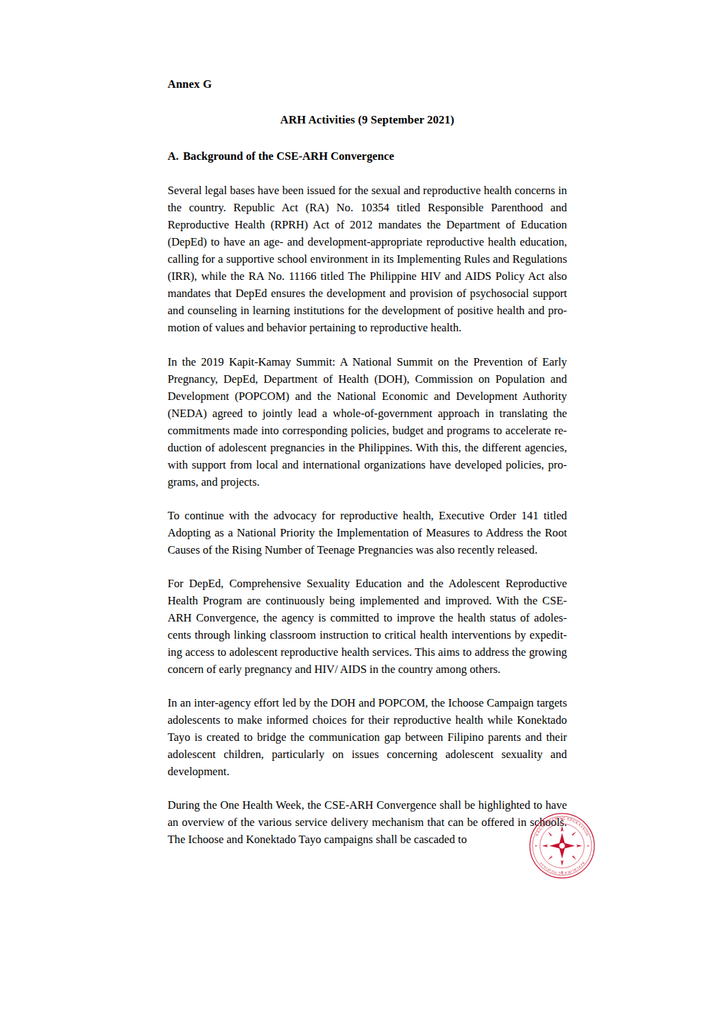Annex G
ARH Activities (9 September 2021)
A. Background of the CSE-ARH Convergence
Several legal bases have been issued for the sexual and reproductive health concerns in the country. Republic Act (RA) No. 10354 titled Responsible Parenthood and Reproductive Health (RPRH) Act of 2012 mandates the Department of Education (DepEd) to have an age- and development-appropriate reproductive health education, calling for a supportive school environment in its Implementing Rules and Regulations (IRR), while the RA No. 11166 titled The Philippine HIV and AIDS Policy Act also mandates that DepEd ensures the development and provision of psychosocial support and counseling in learning institutions for the development of positive health and promotion of values and behavior pertaining to reproductive health.
In the 2019 Kapit-Kamay Summit: A National Summit on the Prevention of Early Pregnancy, DepEd, Department of Health (DOH), Commission on Population and Development (POPCOM) and the National Economic and Development Authority (NEDA) agreed to jointly lead a whole-of-government approach in translating the commitments made into corresponding policies, budget and programs to accelerate reduction of adolescent pregnancies in the Philippines. With this, the different agencies, with support from local and international organizations have developed policies, programs, and projects.
To continue with the advocacy for reproductive health, Executive Order 141 titled Adopting as a National Priority the Implementation of Measures to Address the Root Causes of the Rising Number of Teenage Pregnancies was also recently released.
For DepEd, Comprehensive Sexuality Education and the Adolescent Reproductive Health Program are continuously being implemented and improved. With the CSE-ARH Convergence, the agency is committed to improve the health status of adolescents through linking classroom instruction to critical health interventions by expediting access to adolescent reproductive health services. This aims to address the growing concern of early pregnancy and HIV/ AIDS in the country among others.
In an inter-agency effort led by the DOH and POPCOM, the Ichoose Campaign targets adolescents to make informed choices for their reproductive health while Konektado Tayo is created to bridge the communication gap between Filipino parents and their adolescent children, particularly on issues concerning adolescent sexuality and development.
During the One Health Week, the CSE-ARH Convergence shall be highlighted to have an overview of the various service delivery mechanism that can be offered in schools. The Ichoose and Konektado Tayo campaigns shall be cascaded to
KAGAWARAN NG EDUKASYON REPUBLIKA NG PILIPINAS